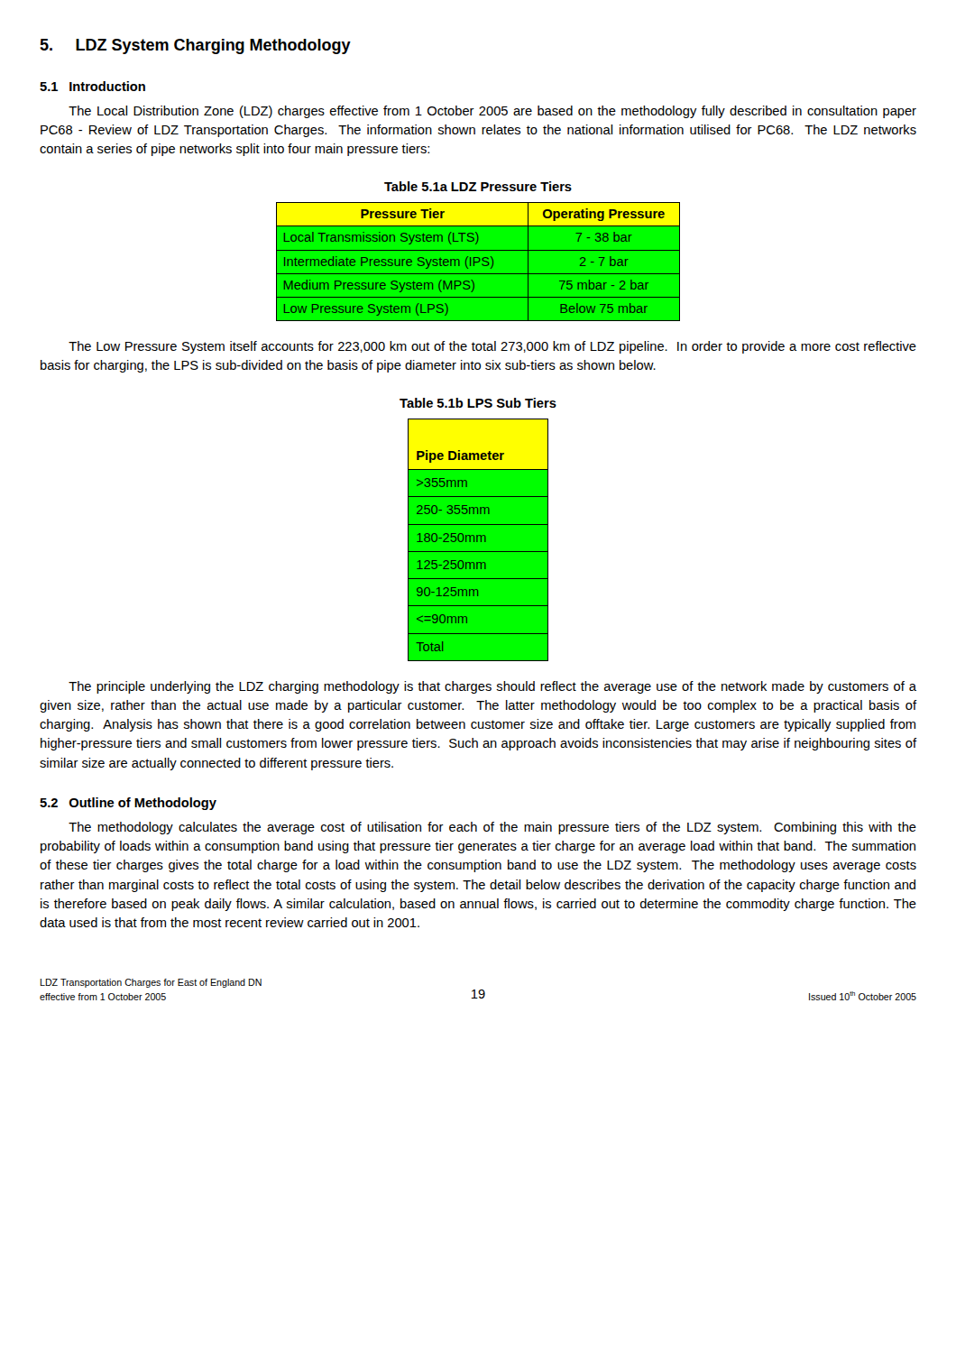5. LDZ System Charging Methodology
5.1 Introduction
The Local Distribution Zone (LDZ) charges effective from 1 October 2005 are based on the methodology fully described in consultation paper PC68 - Review of LDZ Transportation Charges. The information shown relates to the national information utilised for PC68. The LDZ networks contain a series of pipe networks split into four main pressure tiers:
Table 5.1a LDZ Pressure Tiers
| Pressure Tier | Operating Pressure |
| --- | --- |
| Local Transmission System (LTS) | 7 - 38 bar |
| Intermediate Pressure System (IPS) | 2 - 7 bar |
| Medium Pressure System (MPS) | 75 mbar - 2 bar |
| Low Pressure System (LPS) | Below 75 mbar |
The Low Pressure System itself accounts for 223,000 km out of the total 273,000 km of LDZ pipeline. In order to provide a more cost reflective basis for charging, the LPS is sub-divided on the basis of pipe diameter into six sub-tiers as shown below.
Table 5.1b LPS Sub Tiers
| Pipe Diameter |
| --- |
| >355mm |
| 250- 355mm |
| 180-250mm |
| 125-250mm |
| 90-125mm |
| <=90mm |
| Total |
The principle underlying the LDZ charging methodology is that charges should reflect the average use of the network made by customers of a given size, rather than the actual use made by a particular customer. The latter methodology would be too complex to be a practical basis of charging. Analysis has shown that there is a good correlation between customer size and offtake tier. Large customers are typically supplied from higher-pressure tiers and small customers from lower pressure tiers. Such an approach avoids inconsistencies that may arise if neighbouring sites of similar size are actually connected to different pressure tiers.
5.2 Outline of Methodology
The methodology calculates the average cost of utilisation for each of the main pressure tiers of the LDZ system. Combining this with the probability of loads within a consumption band using that pressure tier generates a tier charge for an average load within that band. The summation of these tier charges gives the total charge for a load within the consumption band to use the LDZ system. The methodology uses average costs rather than marginal costs to reflect the total costs of using the system. The detail below describes the derivation of the capacity charge function and is therefore based on peak daily flows. A similar calculation, based on annual flows, is carried out to determine the commodity charge function. The data used is that from the most recent review carried out in 2001.
LDZ Transportation Charges for East of England DN
effective from 1 October 2005
19
Issued 10th October 2005